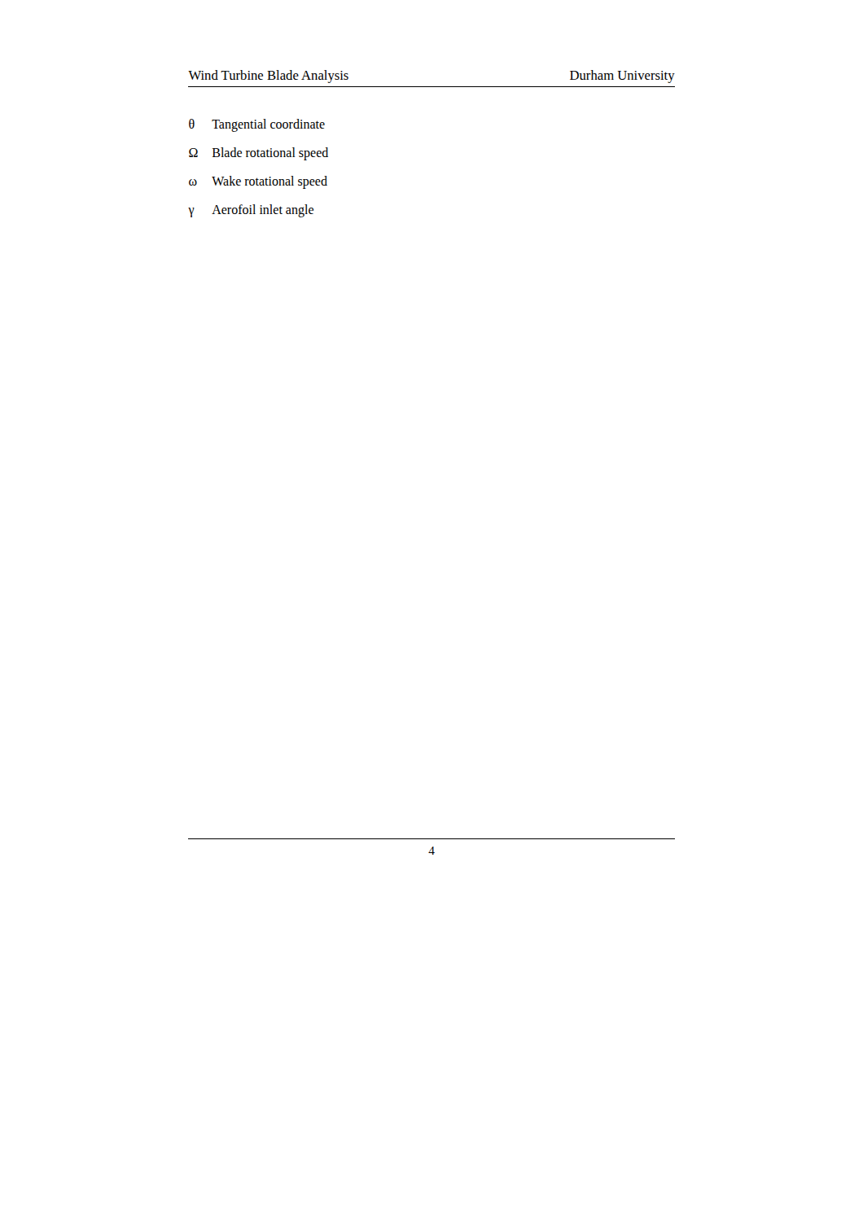Wind Turbine Blade Analysis Durham University
θ
Tangential coordinate
Ω
Blade rotational speed
ω
Wake rotational speed
γ
Aerofoil inlet angle
4